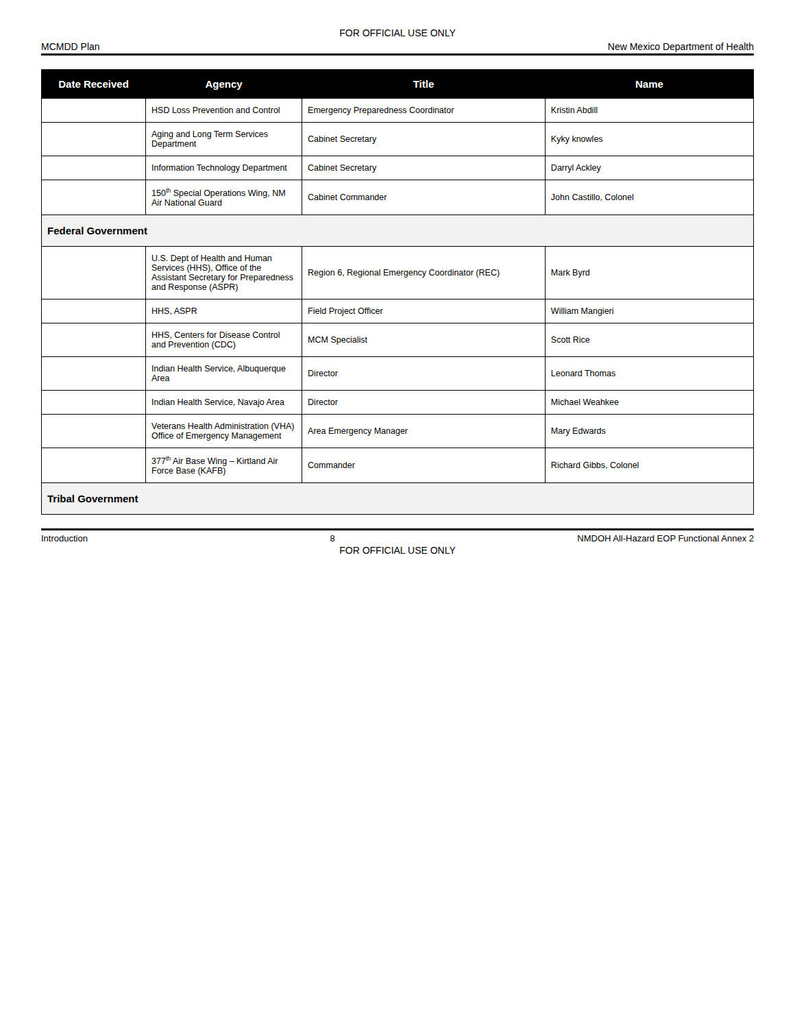FOR OFFICIAL USE ONLY
MCMDD Plan
New Mexico Department of Health
| Date Received | Agency | Title | Name |
| --- | --- | --- | --- |
| | HSD Loss Prevention and Control | Emergency Preparedness Coordinator | Kristin Abdill |
| | Aging and Long Term Services Department | Cabinet Secretary | Kyky knowles |
| | Information Technology Department | Cabinet Secretary | Darryl Ackley |
| | 150 th Special Operations Wing, NM Air National Guard | Cabinet Commander | John Castillo, Colonel |
| Federal Government |
| | U.S. Dept of Health and Human Services (HHS), Office of the Assistant Secretary for Preparedness and Response (ASPR) | Region 6, Regional Emergency Coordinator (REC) | Mark Byrd |
| | HHS, ASPR | Field Project Officer | William Mangieri |
| | HHS, Centers for Disease Control and Prevention (CDC) | MCM Specialist | Scott Rice |
| | Indian Health Service, Albuquerque Area | Director | Leonard Thomas |
| | Indian Health Service, Navajo Area | Director | Michael Weahkee |
| | Veterans Health Administration (VHA) Office of Emergency Management | Area Emergency Manager | Mary Edwards |
| | 377 th Air Base Wing – Kirtland Air Force Base (KAFB) | Commander | Richard Gibbs, Colonel |
| Tribal Government |
Introduction
8
NMDOH All-Hazard EOP Functional Annex 2
FOR OFFICIAL USE ONLY